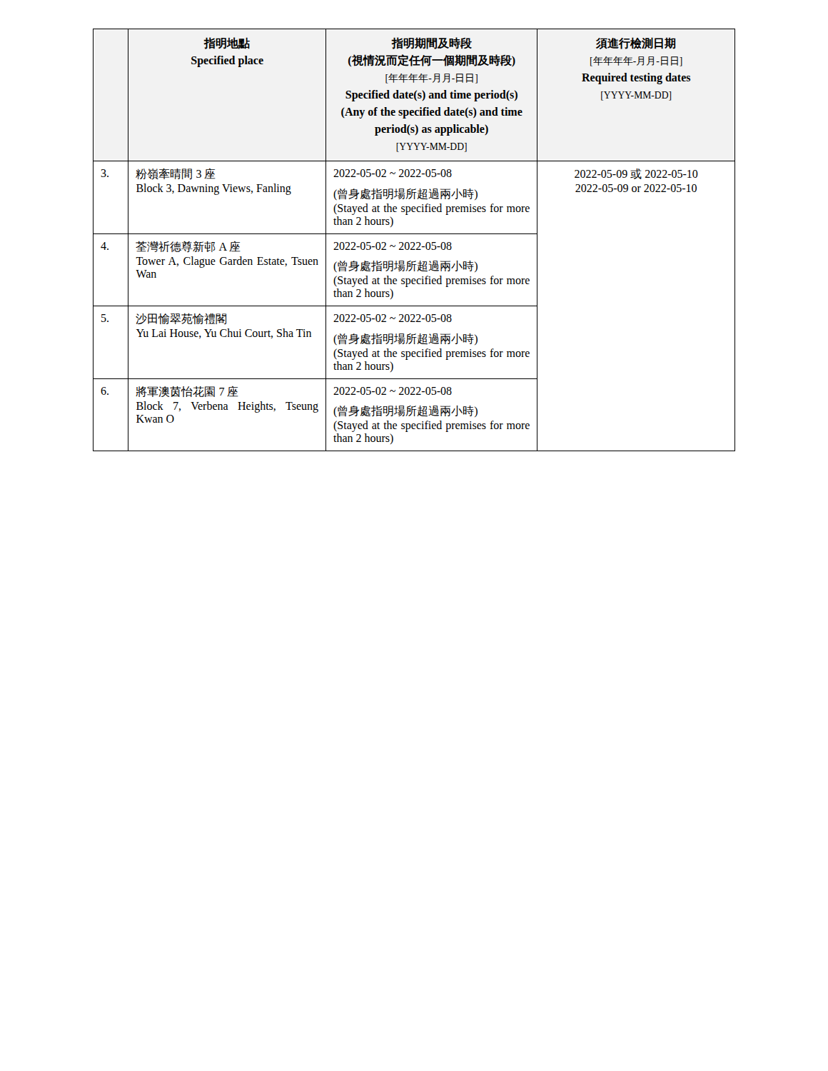| | 指明地點 Specified place | 指明期間及時段 (視情況而定任何一個期間及時段) [年年年年-月月-日日] Specified date(s) and time period(s) (Any of the specified date(s) and time period(s) as applicable) [YYYY-MM-DD] | 須進行檢測日期 [年年年年-月月-日日] Required testing dates [YYYY-MM-DD] |
| --- | --- | --- | --- |
| 3. | 粉嶺牽晴間 3 座 Block 3, Dawning Views, Fanling | 2022-05-02 ~ 2022-05-08 (曾身處指明場所超過兩小時) (Stayed at the specified premises for more than 2 hours) | 2022-05-09 或 2022-05-10 2022-05-09 or 2022-05-10 |
| 4. | 荃灣祈德尊新邨 A 座 Tower A, Clague Garden Estate, Tsuen Wan | 2022-05-02 ~ 2022-05-08 (曾身處指明場所超過兩小時) (Stayed at the specified premises for more than 2 hours) |
| 5. | 沙田愉翠苑愉禮閣 Yu Lai House, Yu Chui Court, Sha Tin | 2022-05-02 ~ 2022-05-08 (曾身處指明場所超過兩小時) (Stayed at the specified premises for more than 2 hours) |
| 6. | 將軍澳茵怡花園 7 座 Block 7, Verbena Heights, Tseung Kwan O | 2022-05-02 ~ 2022-05-08 (曾身處指明場所超過兩小時) (Stayed at the specified premises for more than 2 hours) |